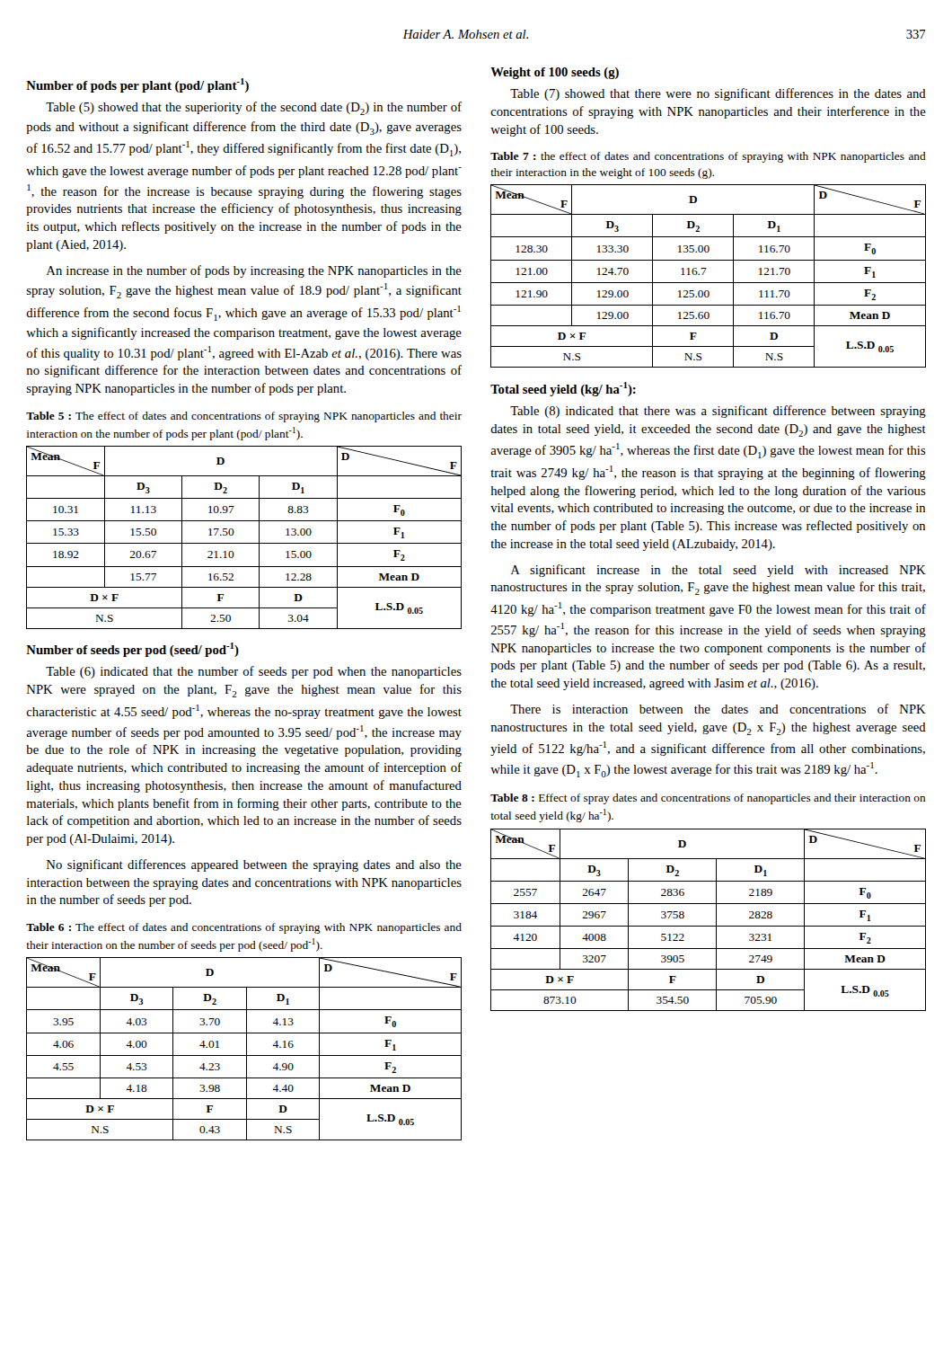Haider A. Mohsen et al.
337
Number of pods per plant (pod/ plant-1)
Table (5) showed that the superiority of the second date (D2) in the number of pods and without a significant difference from the third date (D3), gave averages of 16.52 and 15.77 pod/ plant-1, they differed significantly from the first date (D1), which gave the lowest average number of pods per plant reached 12.28 pod/ plant-1, the reason for the increase is because spraying during the flowering stages provides nutrients that increase the efficiency of photosynthesis, thus increasing its output, which reflects positively on the increase in the number of pods in the plant (Aied, 2014).
An increase in the number of pods by increasing the NPK nanoparticles in the spray solution, F2 gave the highest mean value of 18.9 pod/ plant-1, a significant difference from the second focus F1, which gave an average of 15.33 pod/ plant-1 which a significantly increased the comparison treatment, gave the lowest average of this quality to 10.31 pod/ plant-1, agreed with El-Azab et al., (2016). There was no significant difference for the interaction between dates and concentrations of spraying NPK nanoparticles in the number of pods per plant.
Table 5 : The effect of dates and concentrations of spraying NPK nanoparticles and their interaction on the number of pods per plant (pod/ plant-1).
| Mean F | D | D F |
| | D 3 | D 2 | D 1 | |
| 10.31 | 11.13 | 10.97 | 8.83 | F 0 |
| 15.33 | 15.50 | 17.50 | 13.00 | F 1 |
| 18.92 | 20.67 | 21.10 | 15.00 | F 2 |
| | 15.77 | 16.52 | 12.28 | Mean D |
| D × F | F | D | L.S.D 0.05 |
| N.S | 2.50 | 3.04 |
Number of seeds per pod (seed/ pod-1)
Table (6) indicated that the number of seeds per pod when the nanoparticles NPK were sprayed on the plant, F2 gave the highest mean value for this characteristic at 4.55 seed/ pod-1, whereas the no-spray treatment gave the lowest average number of seeds per pod amounted to 3.95 seed/ pod-1, the increase may be due to the role of NPK in increasing the vegetative population, providing adequate nutrients, which contributed to increasing the amount of interception of light, thus increasing photosynthesis, then increase the amount of manufactured materials, which plants benefit from in forming their other parts, contribute to the lack of competition and abortion, which led to an increase in the number of seeds per pod (Al-Dulaimi, 2014).
No significant differences appeared between the spraying dates and also the interaction between the spraying dates and concentrations with NPK nanoparticles in the number of seeds per pod.
Table 6 : The effect of dates and concentrations of spraying with NPK nanoparticles and their interaction on the number of seeds per pod (seed/ pod-1).
| Mean F | D | D F |
| | D 3 | D 2 | D 1 | |
| 3.95 | 4.03 | 3.70 | 4.13 | F 0 |
| 4.06 | 4.00 | 4.01 | 4.16 | F 1 |
| 4.55 | 4.53 | 4.23 | 4.90 | F 2 |
| | 4.18 | 3.98 | 4.40 | Mean D |
| D × F | F | D | L.S.D 0.05 |
| N.S | 0.43 | N.S |
Weight of 100 seeds (g)
Table (7) showed that there were no significant differences in the dates and concentrations of spraying with NPK nanoparticles and their interference in the weight of 100 seeds.
Table 7 : the effect of dates and concentrations of spraying with NPK nanoparticles and their interaction in the weight of 100 seeds (g).
| Mean F | D | D F |
| | D 3 | D 2 | D 1 | |
| 128.30 | 133.30 | 135.00 | 116.70 | F 0 |
| 121.00 | 124.70 | 116.7 | 121.70 | F 1 |
| 121.90 | 129.00 | 125.00 | 111.70 | F 2 |
| | 129.00 | 125.60 | 116.70 | Mean D |
| D × F | F | D | L.S.D 0.05 |
| N.S | N.S | N.S |
Total seed yield (kg/ ha-1):
Table (8) indicated that there was a significant difference between spraying dates in total seed yield, it exceeded the second date (D2) and gave the highest average of 3905 kg/ ha-1, whereas the first date (D1) gave the lowest mean for this trait was 2749 kg/ ha-1, the reason is that spraying at the beginning of flowering helped along the flowering period, which led to the long duration of the various vital events, which contributed to increasing the outcome, or due to the increase in the number of pods per plant (Table 5). This increase was reflected positively on the increase in the total seed yield (ALzubaidy, 2014).
A significant increase in the total seed yield with increased NPK nanostructures in the spray solution, F2 gave the highest mean value for this trait, 4120 kg/ ha-1, the comparison treatment gave F0 the lowest mean for this trait of 2557 kg/ ha-1, the reason for this increase in the yield of seeds when spraying NPK nanoparticles to increase the two component components is the number of pods per plant (Table 5) and the number of seeds per pod (Table 6). As a result, the total seed yield increased, agreed with Jasim et al., (2016).
There is interaction between the dates and concentrations of NPK nanostructures in the total seed yield, gave (D2 x F2) the highest average seed yield of 5122 kg/ha-1, and a significant difference from all other combinations, while it gave (D1 x F0) the lowest average for this trait was 2189 kg/ ha-1.
Table 8 : Effect of spray dates and concentrations of nanoparticles and their interaction on total seed yield (kg/ ha-1).
| Mean F | D | D F |
| | D 3 | D 2 | D 1 | |
| 2557 | 2647 | 2836 | 2189 | F 0 |
| 3184 | 2967 | 3758 | 2828 | F 1 |
| 4120 | 4008 | 5122 | 3231 | F 2 |
| | 3207 | 3905 | 2749 | Mean D |
| D × F | F | D | L.S.D 0.05 |
| 873.10 | 354.50 | 705.90 |